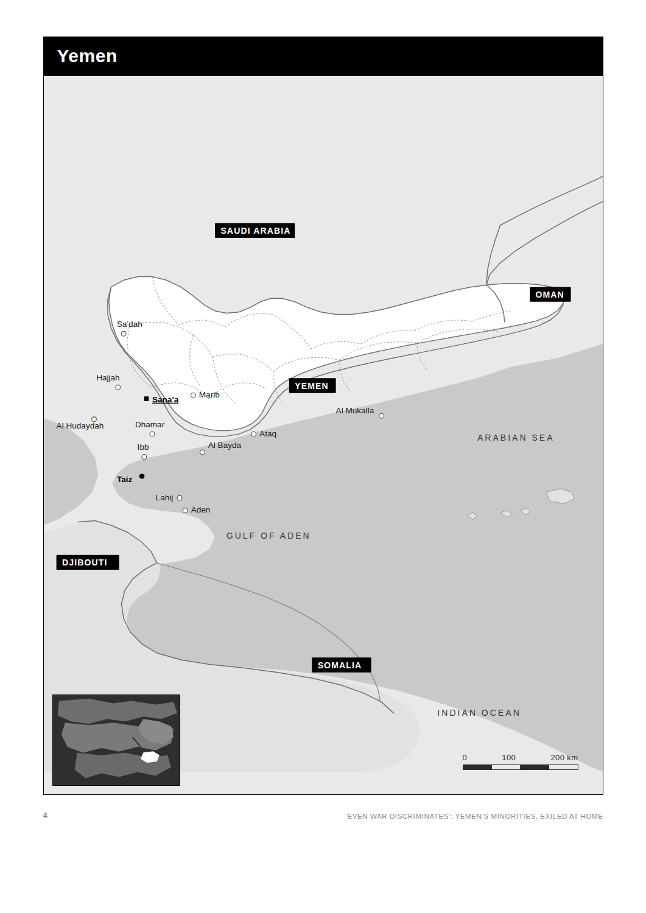Yemen
SAUDI ARABIA OMAN YEMEN DJIBOUTI SOMALIA ETHIOPIA ARABIAN SEA GULF OF ADEN INDIAN OCEAN Sa'dah Hajjah Sana'a Marib Al Hudaydah Dhamar Al Mukalla Ataq Ibb Al Bayda Taiz Lahij Aden
0100200 km
4
‘EVEN WAR DISCRIMINATES’: YEMEN’S MINORITIES, EXILED AT HOME